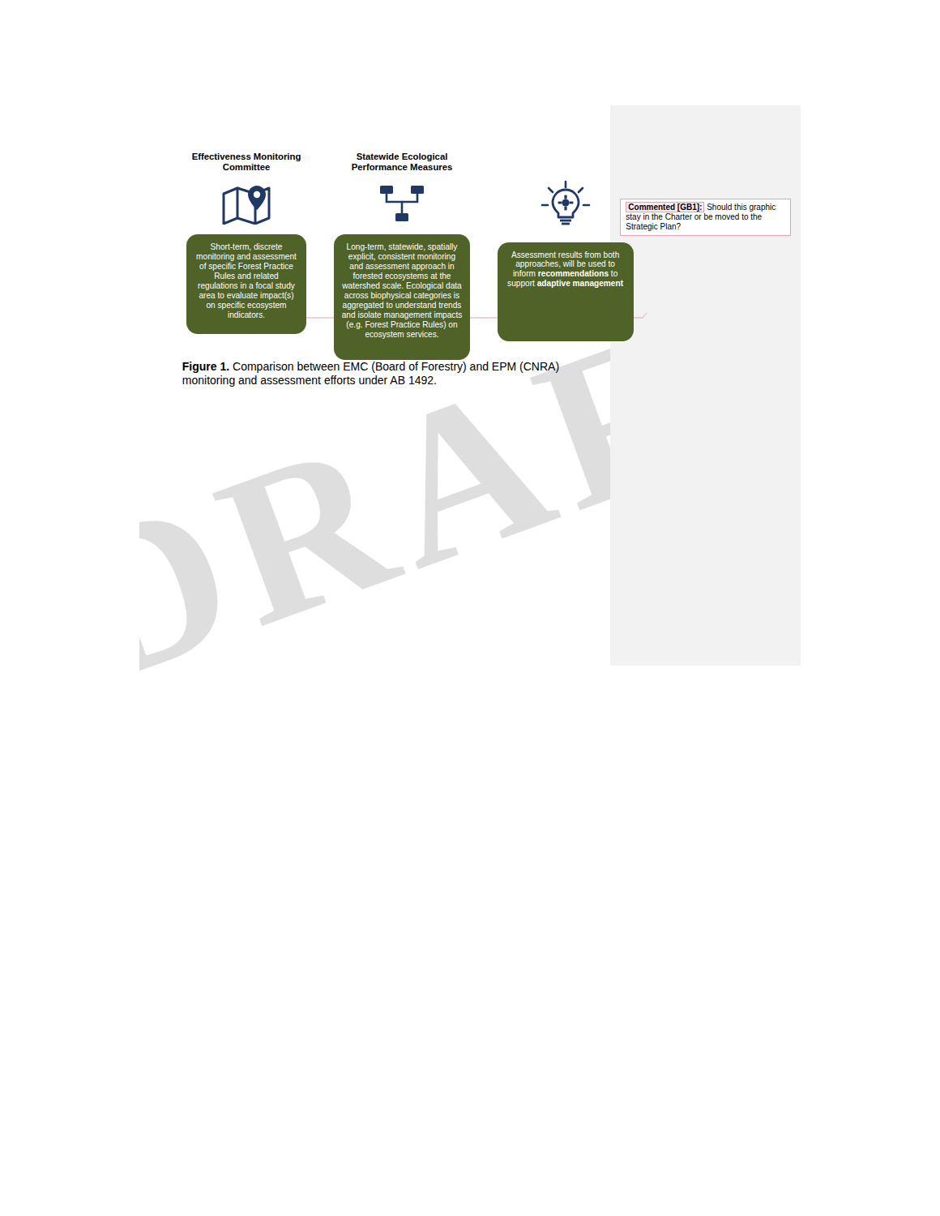DRAFT
Commented [GB1]: Should this graphic stay in the Charter or be moved to the Strategic Plan?
Effectiveness Monitoring
Committee
Short-term, discrete monitoring and assessment of specific Forest Practice Rules and related regulations in a focal study area to evaluate impact(s) on specific ecosystem indicators.
Statewide Ecological
Performance Measures
Long-term, statewide, spatially explicit, consistent monitoring and assessment approach in forested ecosystems at the watershed scale. Ecological data across biophysical categories is aggregated to understand trends and isolate management impacts (e.g. Forest Practice Rules) on ecosystem services.
Assessment results from both approaches, will be used to inform recommendations to support adaptive management
Figure 1. Comparison between EMC (Board of Forestry) and EPM (CNRA) monitoring and assessment efforts under AB 1492.